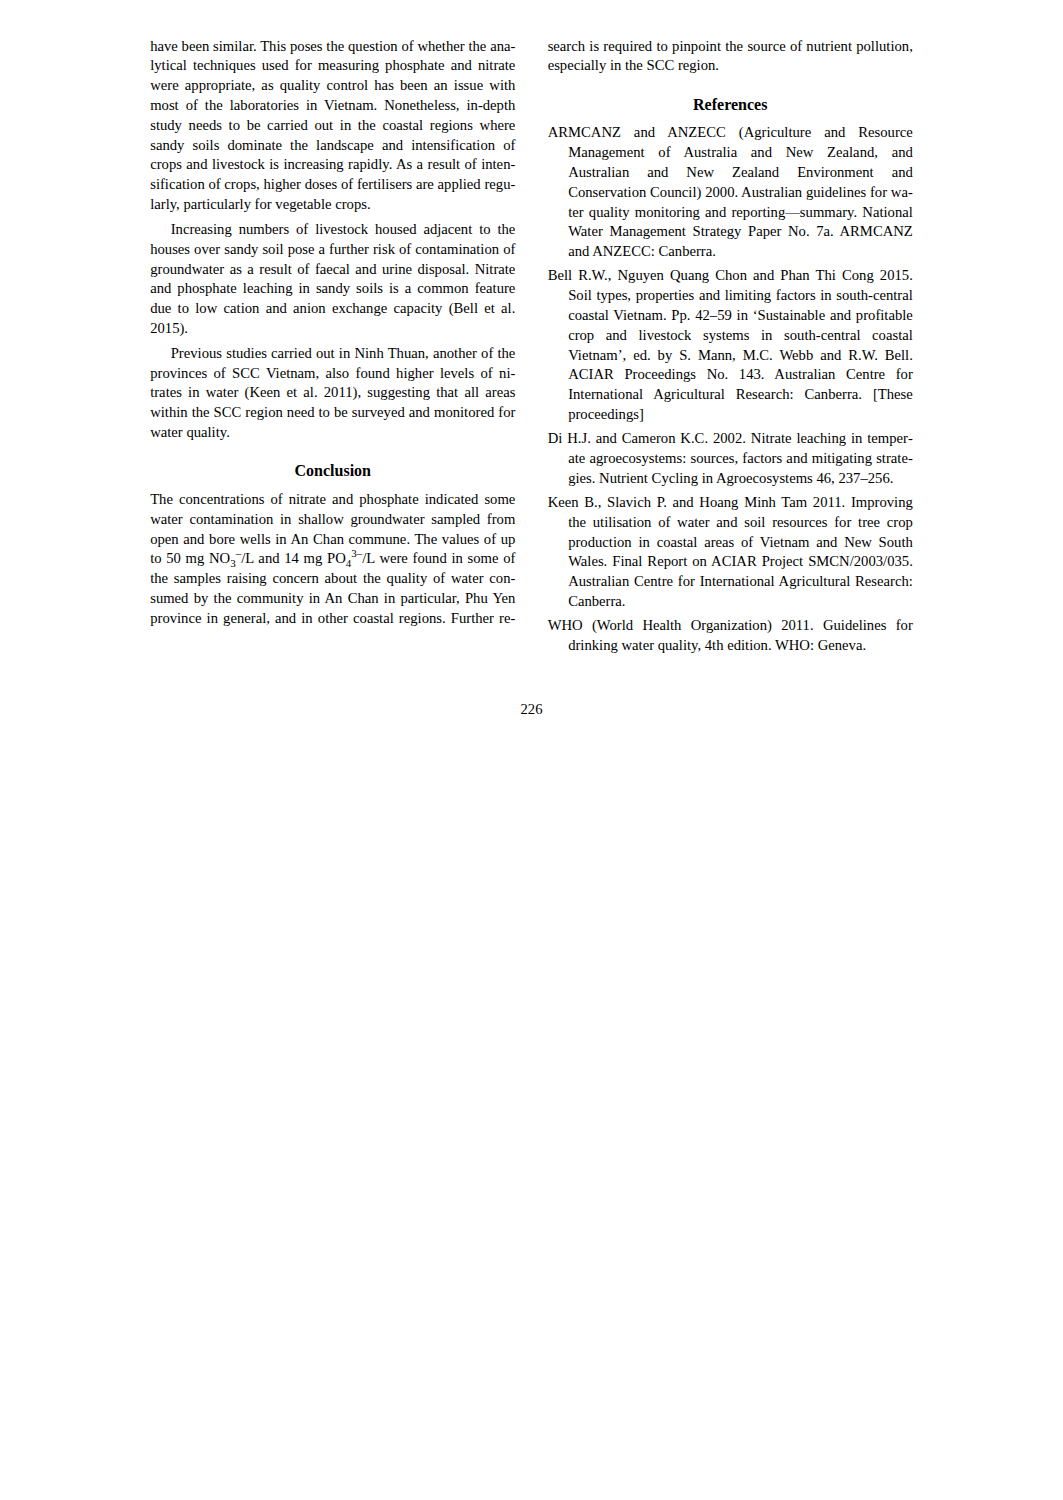have been similar. This poses the question of whether the analytical techniques used for measuring phosphate and nitrate were appropriate, as quality control has been an issue with most of the laboratories in Vietnam. Nonetheless, in-depth study needs to be carried out in the coastal regions where sandy soils dominate the landscape and intensification of crops and livestock is increasing rapidly. As a result of intensification of crops, higher doses of fertilisers are applied regularly, particularly for vegetable crops.
Increasing numbers of livestock housed adjacent to the houses over sandy soil pose a further risk of contamination of groundwater as a result of faecal and urine disposal. Nitrate and phosphate leaching in sandy soils is a common feature due to low cation and anion exchange capacity (Bell et al. 2015).
Previous studies carried out in Ninh Thuan, another of the provinces of SCC Vietnam, also found higher levels of nitrates in water (Keen et al. 2011), suggesting that all areas within the SCC region need to be surveyed and monitored for water quality.
Conclusion
The concentrations of nitrate and phosphate indicated some water contamination in shallow groundwater sampled from open and bore wells in An Chan commune. The values of up to 50 mg NO3–/L and 14 mg PO43–/L were found in some of the samples raising concern about the quality of water consumed by the community in An Chan in particular, Phu Yen province in general, and in other coastal regions. Further research is required to pinpoint the source of nutrient pollution, especially in the SCC region.
References
ARMCANZ and ANZECC (Agriculture and Resource Management of Australia and New Zealand, and Australian and New Zealand Environment and Conservation Council) 2000. Australian guidelines for water quality monitoring and reporting—summary. National Water Management Strategy Paper No. 7a. ARMCANZ and ANZECC: Canberra.
Bell R.W., Nguyen Quang Chon and Phan Thi Cong 2015. Soil types, properties and limiting factors in south-central coastal Vietnam. Pp. 42–59 in ‘Sustainable and profitable crop and livestock systems in south-central coastal Vietnam’, ed. by S. Mann, M.C. Webb and R.W. Bell. ACIAR Proceedings No. 143. Australian Centre for International Agricultural Research: Canberra. [These proceedings]
Di H.J. and Cameron K.C. 2002. Nitrate leaching in temperate agroecosystems: sources, factors and mitigating strategies. Nutrient Cycling in Agroecosystems 46, 237–256.
Keen B., Slavich P. and Hoang Minh Tam 2011. Improving the utilisation of water and soil resources for tree crop production in coastal areas of Vietnam and New South Wales. Final Report on ACIAR Project SMCN/2003/035. Australian Centre for International Agricultural Research: Canberra.
WHO (World Health Organization) 2011. Guidelines for drinking water quality, 4th edition. WHO: Geneva.
226